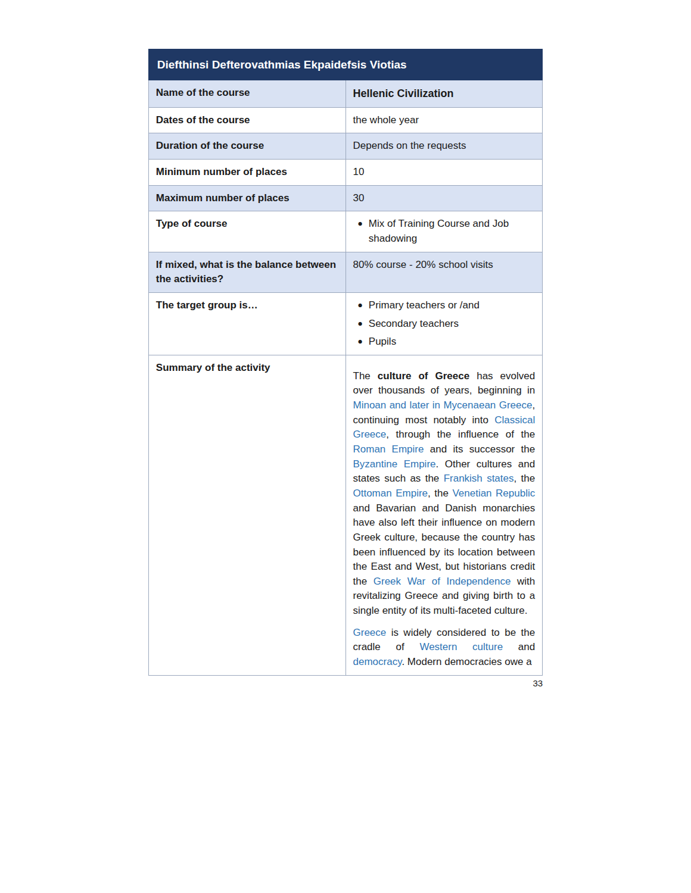| Diefthinsi Defterovathmias Ekpaidefsis Viotias |
| Name of the course | Hellenic Civilization |
| Dates of the course | the whole year |
| Duration of the course | Depends on the requests |
| Minimum number of places | 10 |
| Maximum number of places | 30 |
| Type of course | Mix of Training Course and Job shadowing |
| If mixed, what is the balance between the activities? | 80% course - 20% school visits |
| The target group is… | Primary teachers or /and Secondary teachers Pupils |
| Summary of the activity | The culture of Greece has evolved over thousands of years, beginning in Minoan and later in Mycenaean Greece , continuing most notably into Classical Greece , through the influence of the Roman Empire and its successor the Byzantine Empire . Other cultures and states such as the Frankish states , the Ottoman Empire , the Venetian Republic and Bavarian and Danish monarchies have also left their influence on modern Greek culture, because the country has been influenced by its location between the East and West, but historians credit the Greek War of Independence with revitalizing Greece and giving birth to a single entity of its multi-faceted culture. Greece is widely considered to be the cradle of Western culture and democracy . Modern democracies owe a |
33